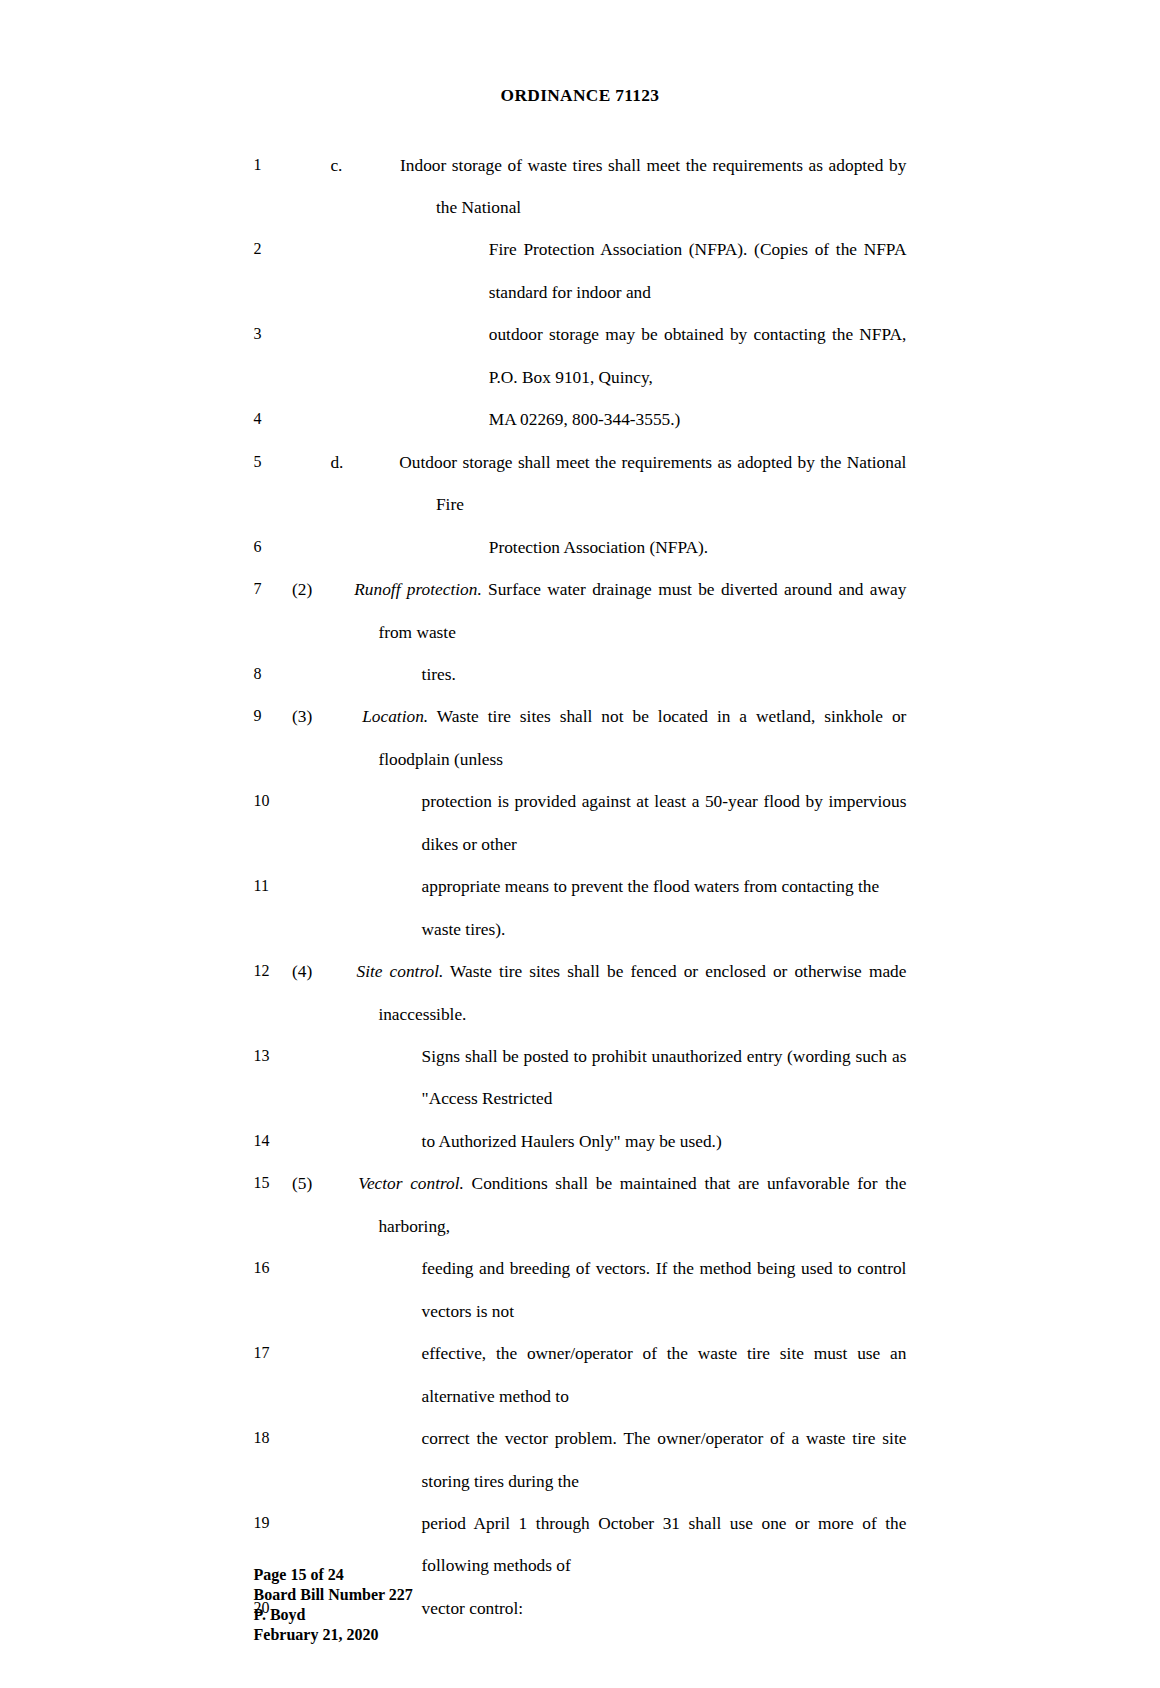ORDINANCE 71123
| 1 | c. Indoor storage of waste tires shall meet the requirements as adopted by the National |
| 2 | Fire Protection Association (NFPA). (Copies of the NFPA standard for indoor and |
| 3 | outdoor storage may be obtained by contacting the NFPA, P.O. Box 9101, Quincy, |
| 4 | MA 02269, 800-344-3555.) |
| 5 | d. Outdoor storage shall meet the requirements as adopted by the National Fire |
| 6 | Protection Association (NFPA). |
| 7 | (2) Runoff protection. Surface water drainage must be diverted around and away from waste |
| 8 | tires. |
| 9 | (3) Location. Waste tire sites shall not be located in a wetland, sinkhole or floodplain (unless |
| 10 | protection is provided against at least a 50-year flood by impervious dikes or other |
| 11 | appropriate means to prevent the flood waters from contacting the waste tires). |
| 12 | (4) Site control. Waste tire sites shall be fenced or enclosed or otherwise made inaccessible. |
| 13 | Signs shall be posted to prohibit unauthorized entry (wording such as "Access Restricted |
| 14 | to Authorized Haulers Only" may be used.) |
| 15 | (5) Vector control. Conditions shall be maintained that are unfavorable for the harboring, |
| 16 | feeding and breeding of vectors. If the method being used to control vectors is not |
| 17 | effective, the owner/operator of the waste tire site must use an alternative method to |
| 18 | correct the vector problem. The owner/operator of a waste tire site storing tires during the |
| 19 | period April 1 through October 31 shall use one or more of the following methods of |
| 20 | vector control: |
Page 15 of 24
Board Bill Number 227
P. Boyd
February 21, 2020